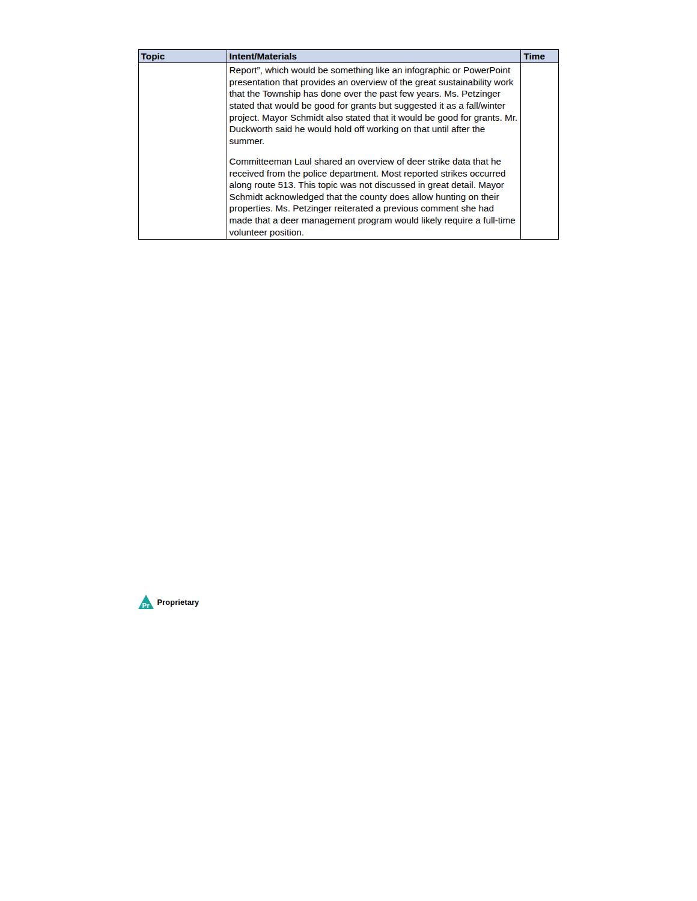| Topic | Intent/Materials | Time |
| --- | --- | --- |
| | Report”, which would be something like an infographic or PowerPoint presentation that provides an overview of the great sustainability work that the Township has done over the past few years. Ms. Petzinger stated that would be good for grants but suggested it as a fall/winter project. Mayor Schmidt also stated that it would be good for grants. Mr. Duckworth said he would hold off working on that until after the summer. Committeeman Laul shared an overview of deer strike data that he received from the police department. Most reported strikes occurred along route 513. This topic was not discussed in great detail. Mayor Schmidt acknowledged that the county does allow hunting on their properties. Ms. Petzinger reiterated a previous comment she had made that a deer management program would likely require a full-time volunteer position. | |
Pr Proprietary